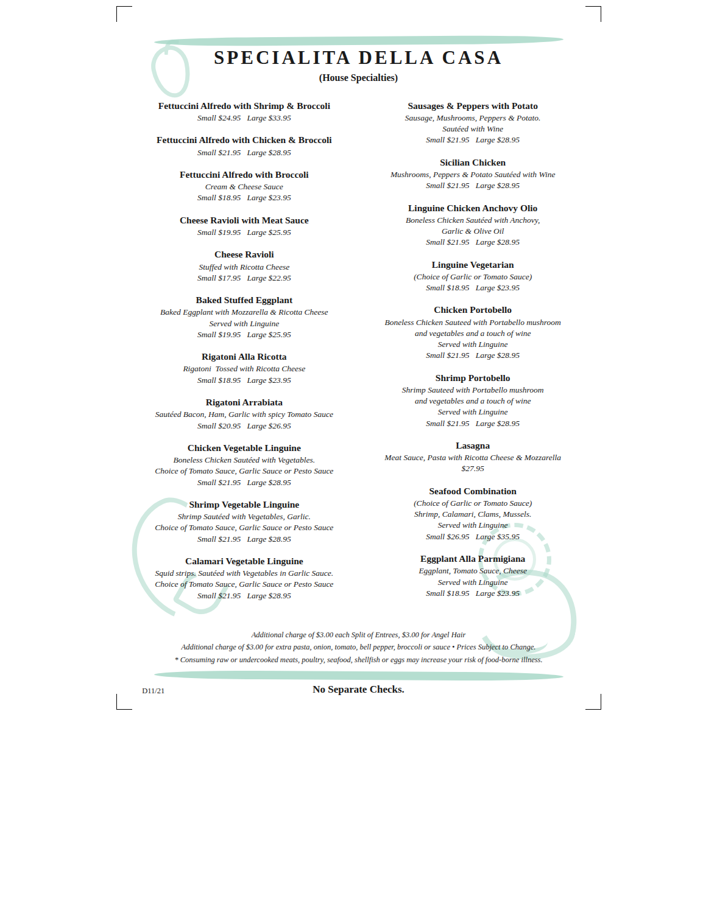Specialita Della Casa
(House Specialties)
Fettuccini Alfredo with Shrimp & Broccoli
Small $24.95 Large $33.95
Fettuccini Alfredo with Chicken & Broccoli
Small $21.95 Large $28.95
Fettuccini Alfredo with Broccoli
Cream & Cheese Sauce
Small $18.95 Large $23.95
Cheese Ravioli with Meat Sauce
Small $19.95 Large $25.95
Cheese Ravioli
Stuffed with Ricotta Cheese
Small $17.95 Large $22.95
Baked Stuffed Eggplant
Baked Eggplant with Mozzarella & Ricotta Cheese
Served with Linguine
Small $19.95 Large $25.95
Rigatoni Alla Ricotta
Rigatoni Tossed with Ricotta Cheese
Small $18.95 Large $23.95
Rigatoni Arrabiata
Sautéed Bacon, Ham, Garlic with spicy Tomato Sauce
Small $20.95 Large $26.95
Chicken Vegetable Linguine
Boneless Chicken Sautéed with Vegetables.
Choice of Tomato Sauce, Garlic Sauce or Pesto Sauce
Small $21.95 Large $28.95
Shrimp Vegetable Linguine
Shrimp Sautéed with Vegetables, Garlic.
Choice of Tomato Sauce, Garlic Sauce or Pesto Sauce
Small $21.95 Large $28.95
Calamari Vegetable Linguine
Squid strips. Sautéed with Vegetables in Garlic Sauce.
Choice of Tomato Sauce, Garlic Sauce or Pesto Sauce
Small $21.95 Large $28.95
Sausages & Peppers with Potato
Sausage, Mushrooms, Peppers & Potato.
Sautéed with Wine
Small $21.95 Large $28.95
Sicilian Chicken
Mushrooms, Peppers & Potato Sautéed with Wine
Small $21.95 Large $28.95
Linguine Chicken Anchovy Olio
Boneless Chicken Sautéed with Anchovy,
Garlic & Olive Oil
Small $21.95 Large $28.95
Linguine Vegetarian
(Choice of Garlic or Tomato Sauce)
Small $18.95 Large $23.95
Chicken Portobello
Boneless Chicken Sauteed with Portabello mushroom
and vegetables and a touch of wine
Served with Linguine
Small $21.95 Large $28.95
Shrimp Portobello
Shrimp Sauteed with Portabello mushroom
and vegetables and a touch of wine
Served with Linguine
Small $21.95 Large $28.95
Lasagna
Meat Sauce, Pasta with Ricotta Cheese & Mozzarella
$27.95
Seafood Combination
(Choice of Garlic or Tomato Sauce)
Shrimp, Calamari, Clams, Mussels.
Served with Linguine
Small $26.95 Large $35.95
Eggplant Alla Parmigiana
Eggplant, Tomato Sauce, Cheese
Served with Linguine
Small $18.95 Large $23.95
Additional charge of $3.00 each Split of Entrees, $3.00 for Angel Hair
Additional charge of $3.00 for extra pasta, onion, tomato, bell pepper, broccoli or sauce • Prices Subject to Change.
* Consuming raw or undercooked meats, poultry, seafood, shellfish or eggs may increase your risk of food-borne illness.
D11/21 No Separate Checks.